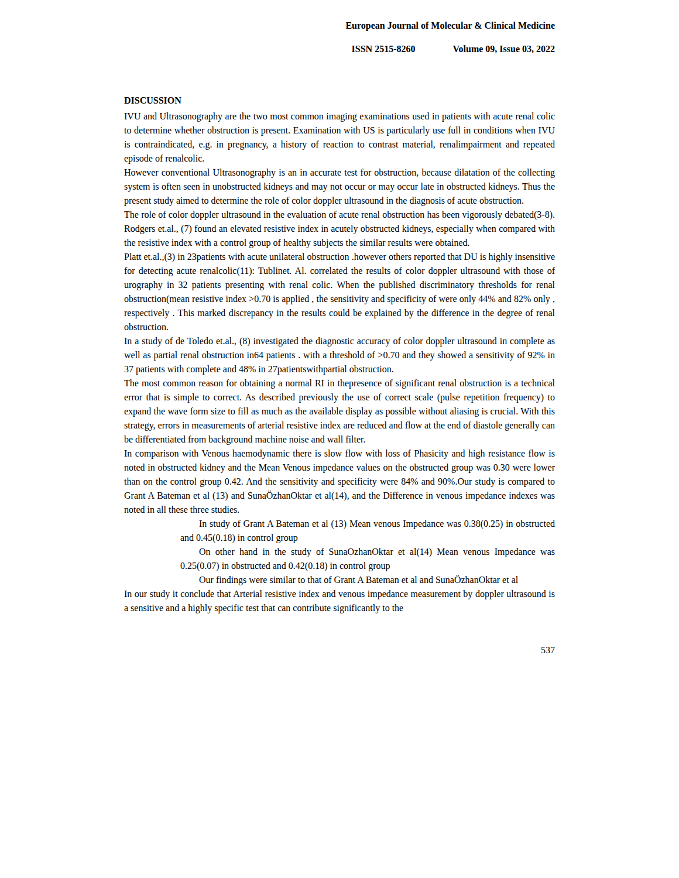European Journal of Molecular & Clinical Medicine
ISSN 2515-8260 Volume 09, Issue 03, 2022
DISCUSSION
IVU and Ultrasonography are the two most common imaging examinations used in patients with acute renal colic to determine whether obstruction is present. Examination with US is particularly use full in conditions when IVU is contraindicated, e.g. in pregnancy, a history of reaction to contrast material, renalimpairment and repeated episode of renalcolic.
However conventional Ultrasonography is an in accurate test for obstruction, because dilatation of the collecting system is often seen in unobstructed kidneys and may not occur or may occur late in obstructed kidneys. Thus the present study aimed to determine the role of color doppler ultrasound in the diagnosis of acute obstruction.
The role of color doppler ultrasound in the evaluation of acute renal obstruction has been vigorously debated(3-8). Rodgers et.al., (7) found an elevated resistive index in acutely obstructed kidneys, especially when compared with the resistive index with a control group of healthy subjects the similar results were obtained.
Platt et.al.,(3) in 23patients with acute unilateral obstruction .however others reported that DU is highly insensitive for detecting acute renalcolic(11): Tublinet. Al. correlated the results of color doppler ultrasound with those of urography in 32 patients presenting with renal colic. When the published discriminatory thresholds for renal obstruction(mean resistive index >0.70 is applied , the sensitivity and specificity of were only 44% and 82% only , respectively . This marked discrepancy in the results could be explained by the difference in the degree of renal obstruction.
In a study of de Toledo et.al., (8) investigated the diagnostic accuracy of color doppler ultrasound in complete as well as partial renal obstruction in64 patients . with a threshold of >0.70 and they showed a sensitivity of 92% in 37 patients with complete and 48% in 27patientswithpartial obstruction.
The most common reason for obtaining a normal RI in thepresence of significant renal obstruction is a technical error that is simple to correct. As described previously the use of correct scale (pulse repetition frequency) to expand the wave form size to fill as much as the available display as possible without aliasing is crucial. With this strategy, errors in measurements of arterial resistive index are reduced and flow at the end of diastole generally can be differentiated from background machine noise and wall filter.
In comparison with Venous haemodynamic there is slow flow with loss of Phasicity and high resistance flow is noted in obstructed kidney and the Mean Venous impedance values on the obstructed group was 0.30 were lower than on the control group 0.42. And the sensitivity and specificity were 84% and 90%.Our study is compared to Grant A Bateman et al (13) and SunaÖzhanOktar et al(14), and the Difference in venous impedance indexes was noted in all these three studies.
In study of Grant A Bateman et al (13) Mean venous Impedance was 0.38(0.25) in obstructed and 0.45(0.18) in control group
On other hand in the study of SunaOzhanOktar et al(14) Mean venous Impedance was 0.25(0.07) in obstructed and 0.42(0.18) in control group
Our findings were similar to that of Grant A Bateman et al and SunaÖzhanOktar et al
In our study it conclude that Arterial resistive index and venous impedance measurement by doppler ultrasound is a sensitive and a highly specific test that can contribute significantly to the
537